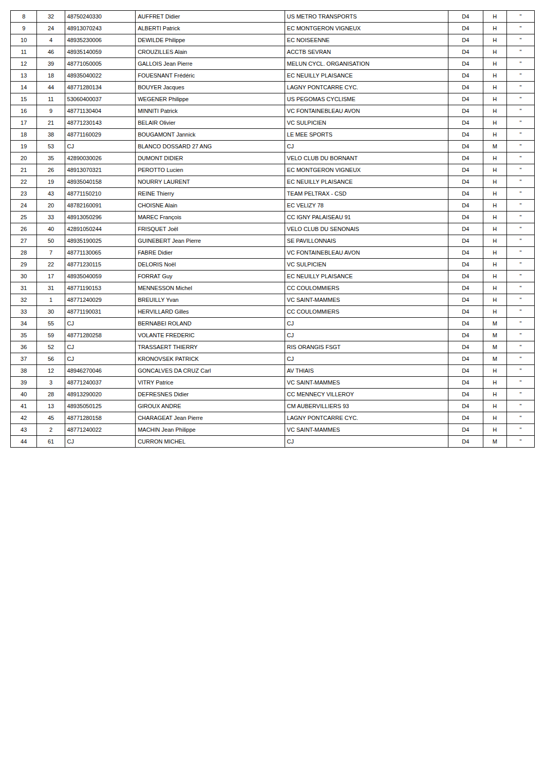| 8 | 32 | 48750240330 | AUFFRET Didier | US METRO TRANSPORTS | D4 | H | " |
| 9 | 24 | 48913070243 | ALBERTI Patrick | EC MONTGERON VIGNEUX | D4 | H | " |
| 10 | 4 | 48935230006 | DEWILDE Philippe | EC NOISEENNE | D4 | H | " |
| 11 | 46 | 48935140059 | CROUZILLES Alain | ACCTB SEVRAN | D4 | H | " |
| 12 | 39 | 48771050005 | GALLOIS Jean Pierre | MELUN CYCL. ORGANISATION | D4 | H | " |
| 13 | 18 | 48935040022 | FOUESNANT Frédéric | EC NEUILLY PLAISANCE | D4 | H | " |
| 14 | 44 | 48771280134 | BOUYER Jacques | LAGNY PONTCARRE CYC. | D4 | H | " |
| 15 | 11 | 53060400037 | WEGENER Philippe | US PEGOMAS CYCLISME | D4 | H | " |
| 16 | 9 | 48771130404 | MINNITI Patrick | VC FONTAINEBLEAU AVON | D4 | H | " |
| 17 | 21 | 48771230143 | BELAIR Olivier | VC SULPICIEN | D4 | H | " |
| 18 | 38 | 48771160029 | BOUGAMONT Jannick | LE MEE SPORTS | D4 | H | " |
| 19 | 53 | CJ | BLANCO DOSSARD 27 ANG | CJ | D4 | M | " |
| 20 | 35 | 42890030026 | DUMONT DIDIER | VELO CLUB DU BORNANT | D4 | H | " |
| 21 | 26 | 48913070321 | PEROTTO Lucien | EC MONTGERON VIGNEUX | D4 | H | " |
| 22 | 19 | 48935040158 | NOURRY LAURENT | EC NEUILLY PLAISANCE | D4 | H | " |
| 23 | 43 | 48771150210 | REINE Thierry | TEAM PELTRAX - CSD | D4 | H | " |
| 24 | 20 | 48782160091 | CHOISNE Alain | EC VELIZY 78 | D4 | H | " |
| 25 | 33 | 48913050296 | MAREC François | CC IGNY PALAISEAU 91 | D4 | H | " |
| 26 | 40 | 42891050244 | FRISQUET Joël | VELO CLUB DU SENONAIS | D4 | H | " |
| 27 | 50 | 48935190025 | GUINEBERT Jean Pierre | SE PAVILLONNAIS | D4 | H | " |
| 28 | 7 | 48771130065 | FABRE Didier | VC FONTAINEBLEAU AVON | D4 | H | " |
| 29 | 22 | 48771230115 | DELORIS Noël | VC SULPICIEN | D4 | H | " |
| 30 | 17 | 48935040059 | FORRAT Guy | EC NEUILLY PLAISANCE | D4 | H | " |
| 31 | 31 | 48771190153 | MENNESSON Michel | CC COULOMMIERS | D4 | H | " |
| 32 | 1 | 48771240029 | BREUILLY Yvan | VC SAINT-MAMMES | D4 | H | " |
| 33 | 30 | 48771190031 | HERVILLARD Gilles | CC COULOMMIERS | D4 | H | " |
| 34 | 55 | CJ | BERNABEI ROLAND | CJ | D4 | M | " |
| 35 | 59 | 48771280258 | VOLANTE FREDERIC | CJ | D4 | M | " |
| 36 | 52 | CJ | TRASSAERT THIERRY | RIS ORANGIS FSGT | D4 | M | " |
| 37 | 56 | CJ | KRONOVSEK PATRICK | CJ | D4 | M | " |
| 38 | 12 | 48946270046 | GONCALVES DA CRUZ Carl | AV THIAIS | D4 | H | " |
| 39 | 3 | 48771240037 | VITRY Patrice | VC SAINT-MAMMES | D4 | H | " |
| 40 | 28 | 48913290020 | DEFRESNES Didier | CC MENNECY VILLEROY | D4 | H | " |
| 41 | 13 | 48935050125 | GIROUX ANDRE | CM AUBERVILLIERS 93 | D4 | H | " |
| 42 | 45 | 48771280158 | CHARAGEAT Jean Pierre | LAGNY PONTCARRE CYC. | D4 | H | " |
| 43 | 2 | 48771240022 | MACHIN Jean Philippe | VC SAINT-MAMMES | D4 | H | " |
| 44 | 61 | CJ | CURRON MICHEL | CJ | D4 | M | " |